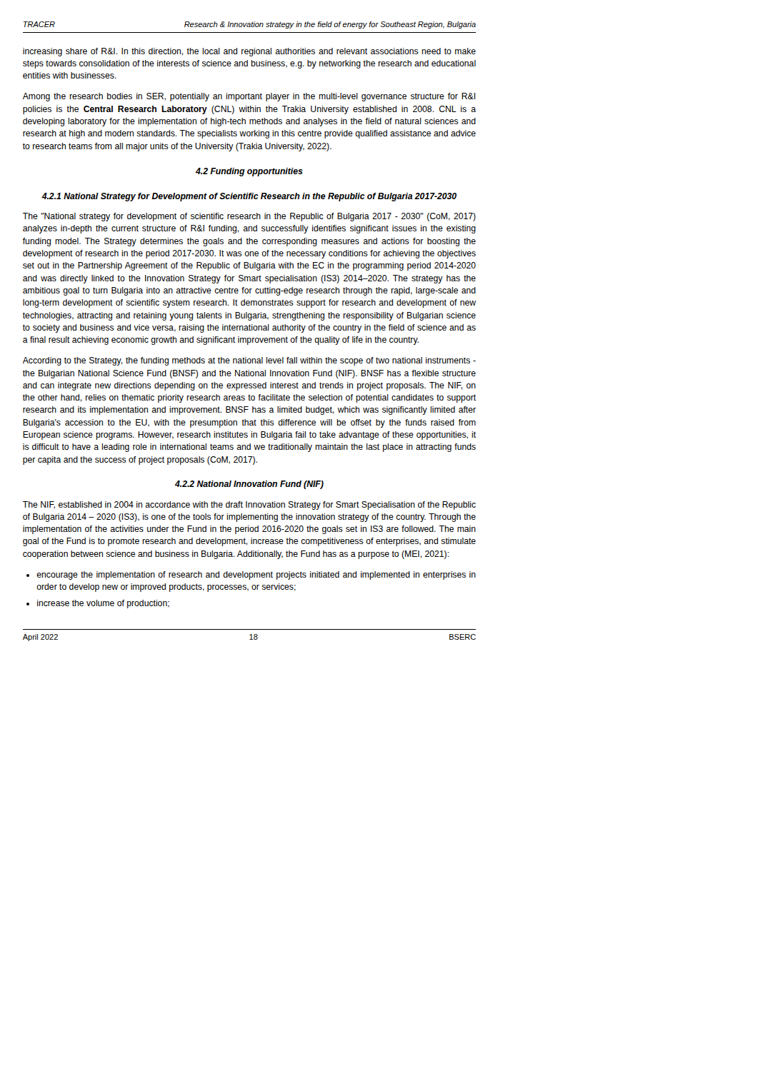TRACER Research & Innovation strategy in the field of energy for Southeast Region, Bulgaria
increasing share of R&I. In this direction, the local and regional authorities and relevant associations need to make steps towards consolidation of the interests of science and business, e.g. by networking the research and educational entities with businesses.
Among the research bodies in SER, potentially an important player in the multi-level governance structure for R&I policies is the Central Research Laboratory (CNL) within the Trakia University established in 2008. CNL is a developing laboratory for the implementation of high-tech methods and analyses in the field of natural sciences and research at high and modern standards. The specialists working in this centre provide qualified assistance and advice to research teams from all major units of the University (Trakia University, 2022).
4.2 Funding opportunities
4.2.1 National Strategy for Development of Scientific Research in the Republic of Bulgaria 2017-2030
The "National strategy for development of scientific research in the Republic of Bulgaria 2017 - 2030" (CoM, 2017) analyzes in-depth the current structure of R&I funding, and successfully identifies significant issues in the existing funding model. The Strategy determines the goals and the corresponding measures and actions for boosting the development of research in the period 2017-2030. It was one of the necessary conditions for achieving the objectives set out in the Partnership Agreement of the Republic of Bulgaria with the EC in the programming period 2014-2020 and was directly linked to the Innovation Strategy for Smart specialisation (IS3) 2014–2020. The strategy has the ambitious goal to turn Bulgaria into an attractive centre for cutting-edge research through the rapid, large-scale and long-term development of scientific system research. It demonstrates support for research and development of new technologies, attracting and retaining young talents in Bulgaria, strengthening the responsibility of Bulgarian science to society and business and vice versa, raising the international authority of the country in the field of science and as a final result achieving economic growth and significant improvement of the quality of life in the country.
According to the Strategy, the funding methods at the national level fall within the scope of two national instruments - the Bulgarian National Science Fund (BNSF) and the National Innovation Fund (NIF). BNSF has a flexible structure and can integrate new directions depending on the expressed interest and trends in project proposals. The NIF, on the other hand, relies on thematic priority research areas to facilitate the selection of potential candidates to support research and its implementation and improvement. BNSF has a limited budget, which was significantly limited after Bulgaria's accession to the EU, with the presumption that this difference will be offset by the funds raised from European science programs. However, research institutes in Bulgaria fail to take advantage of these opportunities, it is difficult to have a leading role in international teams and we traditionally maintain the last place in attracting funds per capita and the success of project proposals (CoM, 2017).
4.2.2 National Innovation Fund (NIF)
The NIF, established in 2004 in accordance with the draft Innovation Strategy for Smart Specialisation of the Republic of Bulgaria 2014 – 2020 (IS3), is one of the tools for implementing the innovation strategy of the country. Through the implementation of the activities under the Fund in the period 2016-2020 the goals set in IS3 are followed. The main goal of the Fund is to promote research and development, increase the competitiveness of enterprises, and stimulate cooperation between science and business in Bulgaria. Additionally, the Fund has as a purpose to (MEI, 2021):
encourage the implementation of research and development projects initiated and implemented in enterprises in order to develop new or improved products, processes, or services;
increase the volume of production;
April 2022 18 BSERC